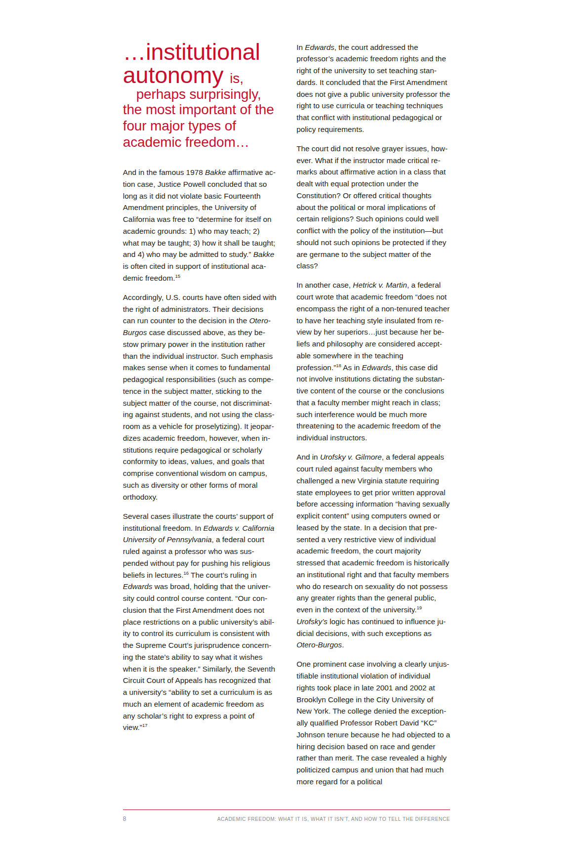…institutional autonomy is, perhaps surprisingly, the most important of the four major types of academic freedom…
And in the famous 1978 Bakke affirmative action case, Justice Powell concluded that so long as it did not violate basic Fourteenth Amendment principles, the University of California was free to “determine for itself on academic grounds: 1) who may teach; 2) what may be taught; 3) how it shall be taught; and 4) who may be admitted to study.” Bakke is often cited in support of institutional academic freedom.15
Accordingly, U.S. courts have often sided with the right of administrators. Their decisions can run counter to the decision in the Otero-Burgos case discussed above, as they bestow primary power in the institution rather than the individual instructor. Such emphasis makes sense when it comes to fundamental pedagogical responsibilities (such as competence in the subject matter, sticking to the subject matter of the course, not discriminating against students, and not using the classroom as a vehicle for proselytizing). It jeopardizes academic freedom, however, when institutions require pedagogical or scholarly conformity to ideas, values, and goals that comprise conventional wisdom on campus, such as diversity or other forms of moral orthodoxy.
Several cases illustrate the courts’ support of institutional freedom. In Edwards v. California University of Pennsylvania, a federal court ruled against a professor who was suspended without pay for pushing his religious beliefs in lectures.16 The court’s ruling in Edwards was broad, holding that the university could control course content. “Our conclusion that the First Amendment does not place restrictions on a public university’s ability to control its curriculum is consistent with the Supreme Court’s jurisprudence concerning the state’s ability to say what it wishes when it is the speaker.” Similarly, the Seventh Circuit Court of Appeals has recognized that a university’s “ability to set a curriculum is as much an element of academic freedom as any scholar’s right to express a point of view.”17
In Edwards, the court addressed the professor’s academic freedom rights and the right of the university to set teaching standards. It concluded that the First Amendment does not give a public university professor the right to use curricula or teaching techniques that conflict with institutional pedagogical or policy requirements.
The court did not resolve grayer issues, however. What if the instructor made critical remarks about affirmative action in a class that dealt with equal protection under the Constitution? Or offered critical thoughts about the political or moral implications of certain religions? Such opinions could well conflict with the policy of the institution—but should not such opinions be protected if they are germane to the subject matter of the class?
In another case, Hetrick v. Martin, a federal court wrote that academic freedom “does not encompass the right of a non-tenured teacher to have her teaching style insulated from review by her superiors…just because her beliefs and philosophy are considered acceptable somewhere in the teaching profession.”18 As in Edwards, this case did not involve institutions dictating the substantive content of the course or the conclusions that a faculty member might reach in class; such interference would be much more threatening to the academic freedom of the individual instructors.
And in Urofsky v. Gilmore, a federal appeals court ruled against faculty members who challenged a new Virginia statute requiring state employees to get prior written approval before accessing information “having sexually explicit content” using computers owned or leased by the state. In a decision that presented a very restrictive view of individual academic freedom, the court majority stressed that academic freedom is historically an institutional right and that faculty members who do research on sexuality do not possess any greater rights than the general public, even in the context of the university.19 Urofsky’s logic has continued to influence judicial decisions, with such exceptions as Otero-Burgos.
One prominent case involving a clearly unjustifiable institutional violation of individual rights took place in late 2001 and 2002 at Brooklyn College in the City University of New York. The college denied the exceptionally qualified Professor Robert David “KC” Johnson tenure because he had objected to a hiring decision based on race and gender rather than merit. The case revealed a highly politicized campus and union that had much more regard for a political
8 Academic Freedom: What It Is, What It Isn’t, and How to Tell the Difference